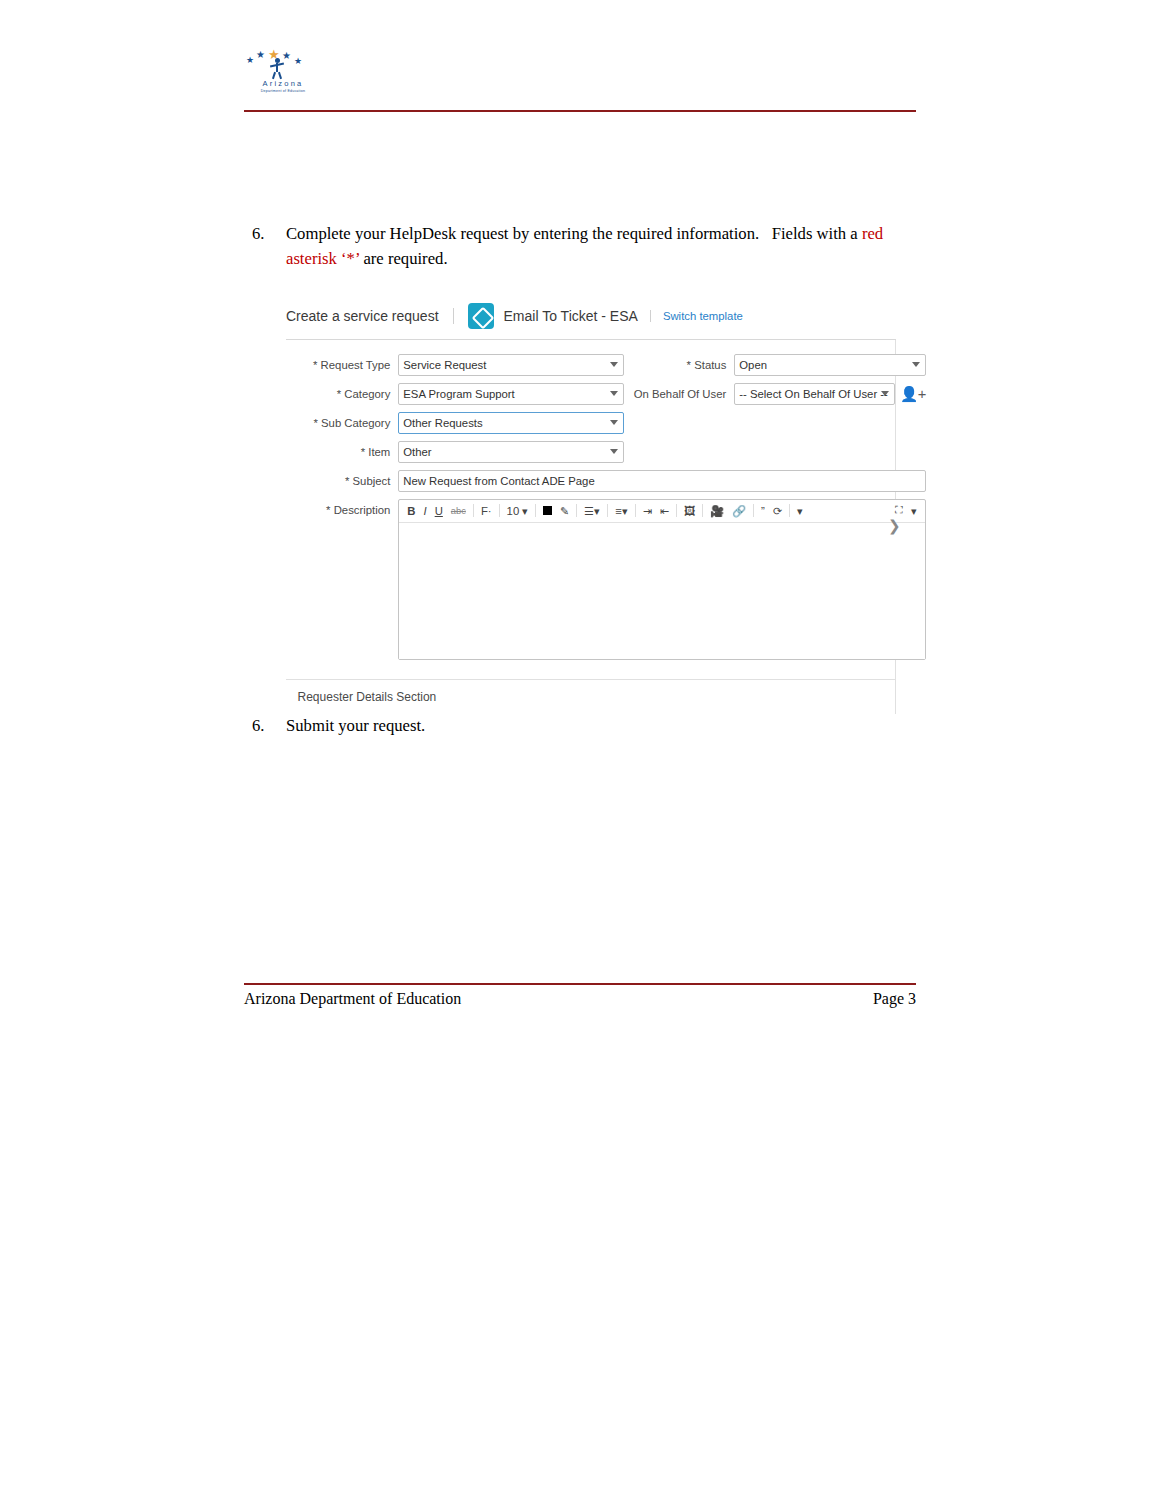★ ★ ★ ★ ★
Arizona
Department of Education
Complete your HelpDesk request by entering the required information. Fields with a red asterisk ‘*’ are required.
Create a service request Email To Ticket - ESA Switch template
❯
* Request Type
Service Request
* Status
Open
* Category
ESA Program Support
On Behalf Of User
-- Select On Behalf Of User -- 👤+
* Sub Category
Other Requests
* Item
Other
* Subject
* Description
B I U abc F· 10 ▾ ✎ ☰▾ ≡▾ ⇥ ⇤ 🖼 🎥 🔗 ” ⟳ ▾ ⛶ ▾
Requester Details Section
Submit your request.
Arizona Department of Education Page 3